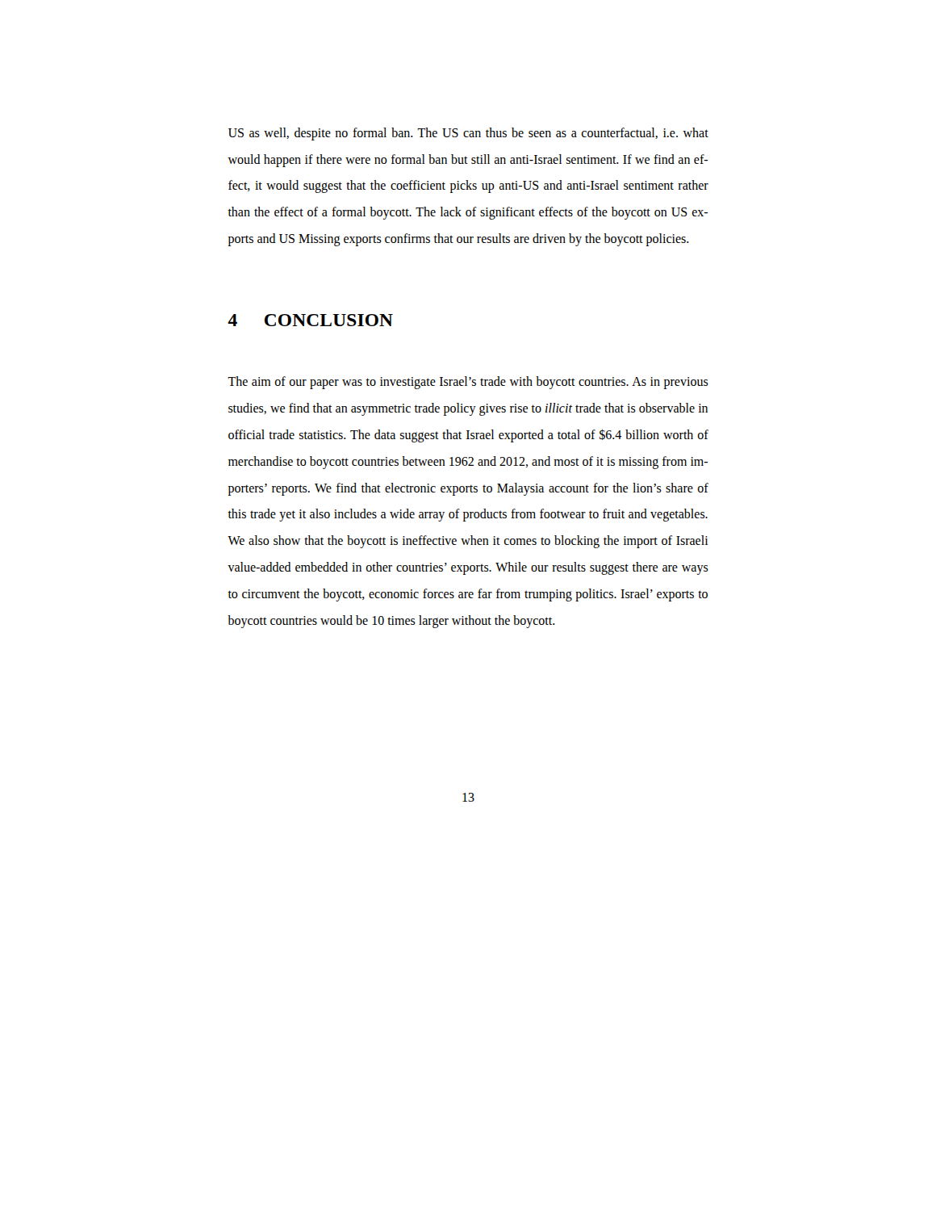US as well, despite no formal ban. The US can thus be seen as a counterfactual, i.e. what would happen if there were no formal ban but still an anti-Israel sentiment. If we find an effect, it would suggest that the coefficient picks up anti-US and anti-Israel sentiment rather than the effect of a formal boycott. The lack of significant effects of the boycott on US exports and US Missing exports confirms that our results are driven by the boycott policies.
4 CONCLUSION
The aim of our paper was to investigate Israel’s trade with boycott countries. As in previous studies, we find that an asymmetric trade policy gives rise to illicit trade that is observable in official trade statistics. The data suggest that Israel exported a total of $6.4 billion worth of merchandise to boycott countries between 1962 and 2012, and most of it is missing from importers’ reports. We find that electronic exports to Malaysia account for the lion’s share of this trade yet it also includes a wide array of products from footwear to fruit and vegetables. We also show that the boycott is ineffective when it comes to blocking the import of Israeli value-added embedded in other countries’ exports. While our results suggest there are ways to circumvent the boycott, economic forces are far from trumping politics. Israel’ exports to boycott countries would be 10 times larger without the boycott.
13